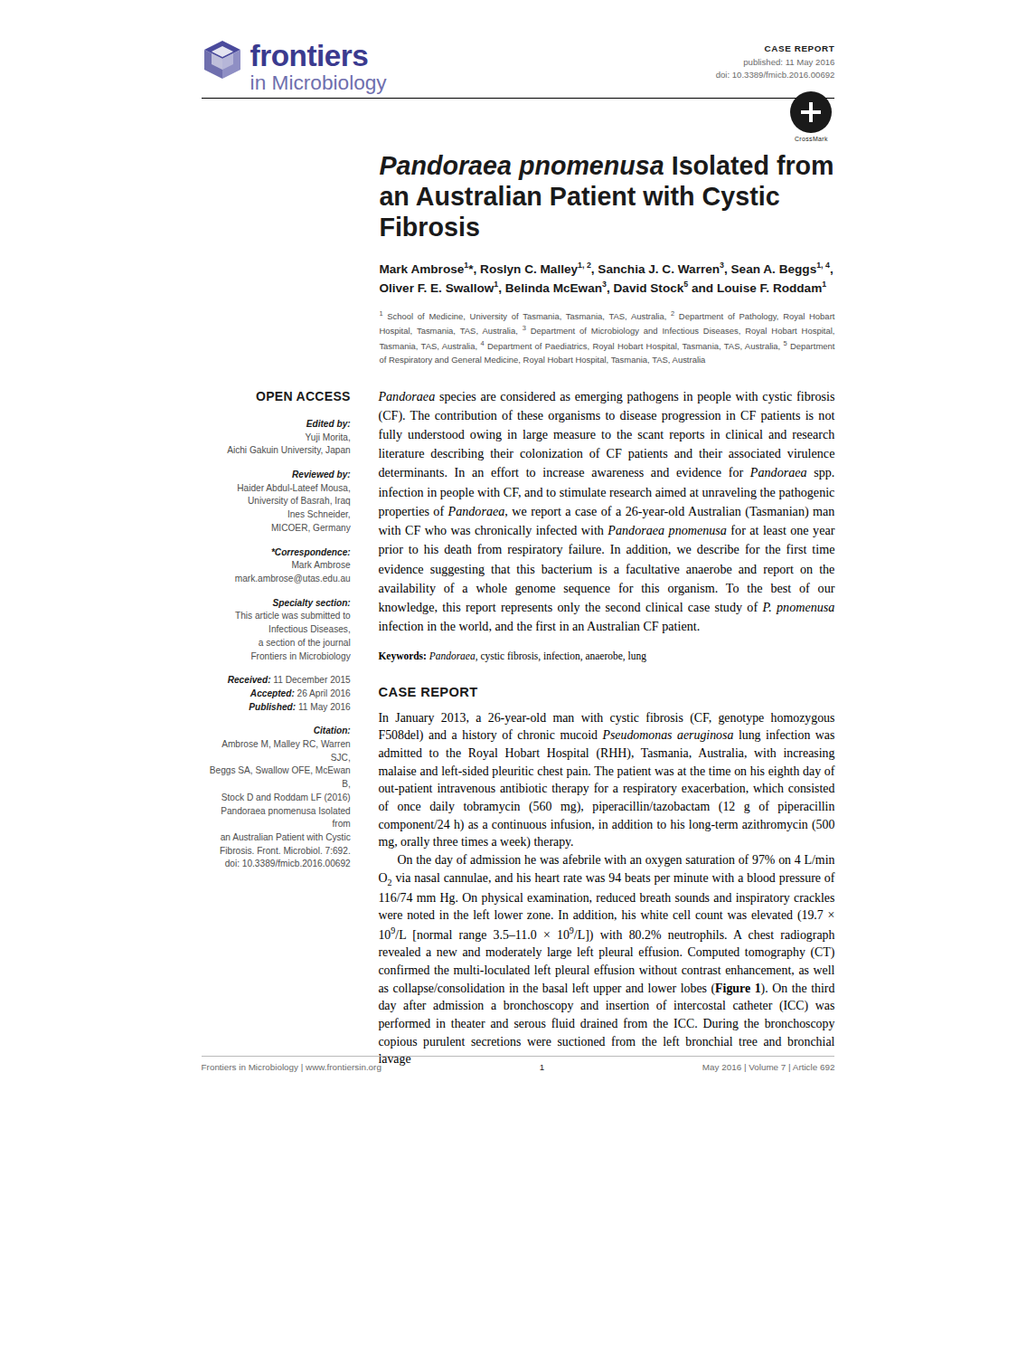frontiers
in Microbiology
CASE REPORT
published: 11 May 2016
doi: 10.3389/fmicb.2016.00692
CrossMark
Pandoraea pnomenusa Isolated from an Australian Patient with Cystic Fibrosis
Mark Ambrose1*, Roslyn C. Malley1, 2, Sanchia J. C. Warren3, Sean A. Beggs1, 4,
Oliver F. E. Swallow1, Belinda McEwan3, David Stock5 and Louise F. Roddam1
1 School of Medicine, University of Tasmania, Tasmania, TAS, Australia, 2 Department of Pathology, Royal Hobart Hospital, Tasmania, TAS, Australia, 3 Department of Microbiology and Infectious Diseases, Royal Hobart Hospital, Tasmania, TAS, Australia, 4 Department of Paediatrics, Royal Hobart Hospital, Tasmania, TAS, Australia, 5 Department of Respiratory and General Medicine, Royal Hobart Hospital, Tasmania, TAS, Australia
OPEN ACCESS
Edited by:
Yuji Morita,
Aichi Gakuin University, Japan
Reviewed by:
Haider Abdul-Lateef Mousa,
University of Basrah, Iraq
Ines Schneider,
MICOER, Germany
*Correspondence:
Mark Ambrose
mark.ambrose@utas.edu.au
Specialty section:
This article was submitted to
Infectious Diseases,
a section of the journal
Frontiers in Microbiology
Received: 11 December 2015
Accepted: 26 April 2016
Published: 11 May 2016
Citation:
Ambrose M, Malley RC, Warren SJC,
Beggs SA, Swallow OFE, McEwan B,
Stock D and Roddam LF (2016)
Pandoraea pnomenusa Isolated from
an Australian Patient with Cystic
Fibrosis. Front. Microbiol. 7:692.
doi: 10.3389/fmicb.2016.00692
Pandoraea species are considered as emerging pathogens in people with cystic fibrosis (CF). The contribution of these organisms to disease progression in CF patients is not fully understood owing in large measure to the scant reports in clinical and research literature describing their colonization of CF patients and their associated virulence determinants. In an effort to increase awareness and evidence for Pandoraea spp. infection in people with CF, and to stimulate research aimed at unraveling the pathogenic properties of Pandoraea, we report a case of a 26-year-old Australian (Tasmanian) man with CF who was chronically infected with Pandoraea pnomenusa for at least one year prior to his death from respiratory failure. In addition, we describe for the first time evidence suggesting that this bacterium is a facultative anaerobe and report on the availability of a whole genome sequence for this organism. To the best of our knowledge, this report represents only the second clinical case study of P. pnomenusa infection in the world, and the first in an Australian CF patient.
Keywords: Pandoraea, cystic fibrosis, infection, anaerobe, lung
CASE REPORT
In January 2013, a 26-year-old man with cystic fibrosis (CF, genotype homozygous F508del) and a history of chronic mucoid Pseudomonas aeruginosa lung infection was admitted to the Royal Hobart Hospital (RHH), Tasmania, Australia, with increasing malaise and left-sided pleuritic chest pain. The patient was at the time on his eighth day of out-patient intravenous antibiotic therapy for a respiratory exacerbation, which consisted of once daily tobramycin (560 mg), piperacillin/tazobactam (12 g of piperacillin component/24 h) as a continuous infusion, in addition to his long-term azithromycin (500 mg, orally three times a week) therapy.
On the day of admission he was afebrile with an oxygen saturation of 97% on 4 L/min O2 via nasal cannulae, and his heart rate was 94 beats per minute with a blood pressure of 116/74 mm Hg. On physical examination, reduced breath sounds and inspiratory crackles were noted in the left lower zone. In addition, his white cell count was elevated (19.7 × 109/L [normal range 3.5–11.0 × 109/L]) with 80.2% neutrophils. A chest radiograph revealed a new and moderately large left pleural effusion. Computed tomography (CT) confirmed the multi-loculated left pleural effusion without contrast enhancement, as well as collapse/consolidation in the basal left upper and lower lobes (Figure 1). On the third day after admission a bronchoscopy and insertion of intercostal catheter (ICC) was performed in theater and serous fluid drained from the ICC. During the bronchoscopy copious purulent secretions were suctioned from the left bronchial tree and bronchial lavage
Frontiers in Microbiology | www.frontiersin.org
1
May 2016 | Volume 7 | Article 692